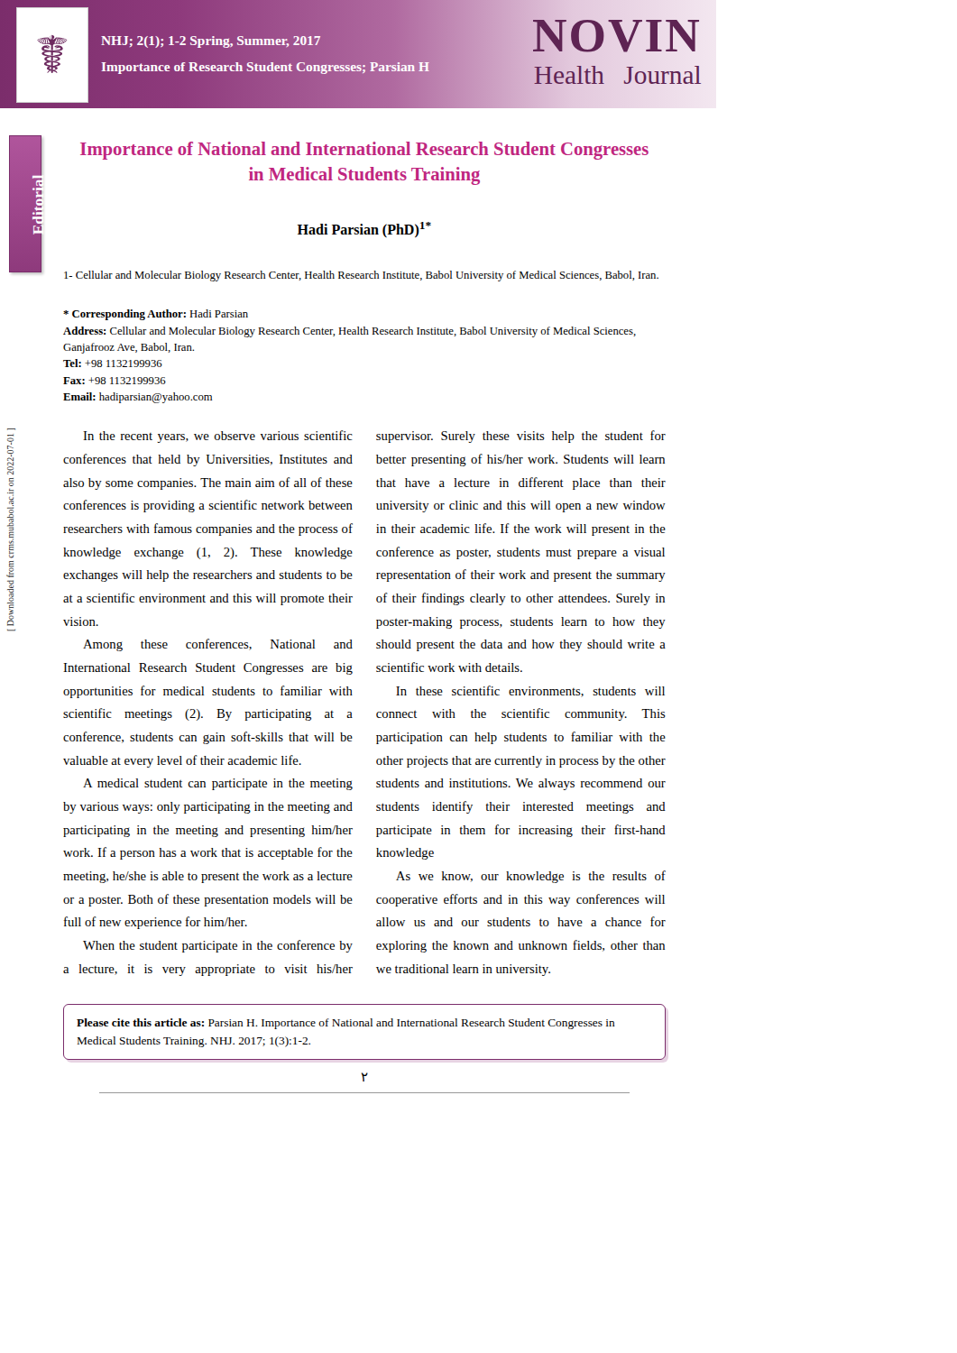☤
NHJ; 2(1); 1-2 Spring, Summer, 2017
Importance of Research Student Congresses; Parsian H
NOVIN
Health Journal
Editorial
[ Downloaded from crms.mubabol.ac.ir on 2022-07-01 ]
Importance of National and International Research Student Congresses
in Medical Students Training
Hadi Parsian (PhD)1*
1- Cellular and Molecular Biology Research Center, Health Research Institute, Babol University of Medical Sciences, Babol, Iran.
* Corresponding Author: Hadi Parsian
Address: Cellular and Molecular Biology Research Center, Health Research Institute, Babol University of Medical Sciences, Ganjafrooz Ave, Babol, Iran.
Tel: +98 1132199936
Fax: +98 1132199936
Email: hadiparsian@yahoo.com
In the recent years, we observe various scientific conferences that held by Universities, Institutes and also by some companies. The main aim of all of these conferences is providing a scientific network between researchers with famous companies and the process of knowledge exchange (1, 2). These knowledge exchanges will help the researchers and students to be at a scientific environment and this will promote their vision.
Among these conferences, National and International Research Student Congresses are big opportunities for medical students to familiar with scientific meetings (2). By participating at a conference, students can gain soft-skills that will be valuable at every level of their academic life.
A medical student can participate in the meeting by various ways: only participating in the meeting and participating in the meeting and presenting him/her work. If a person has a work that is acceptable for the meeting, he/she is able to present the work as a lecture or a poster. Both of these presentation models will be full of new experience for him/her.
When the student participate in the conference by a lecture, it is very appropriate to visit his/her supervisor. Surely these visits help the student for better presenting of his/her work. Students will learn that have a lecture in different place than their university or clinic and this will open a new window in their academic life. If the work will present in the conference as poster, students must prepare a visual representation of their work and present the summary of their findings clearly to other attendees. Surely in poster-making process, students learn to how they should present the data and how they should write a scientific work with details.
In these scientific environments, students will connect with the scientific community. This participation can help students to familiar with the other projects that are currently in process by the other students and institutions. We always recommend our students identify their interested meetings and participate in them for increasing their first-hand knowledge
As we know, our knowledge is the results of cooperative efforts and in this way conferences will allow us and our students to have a chance for exploring the known and unknown fields, other than we traditional learn in university.
Please cite this article as: Parsian H. Importance of National and International Research Student Congresses in Medical Students Training. NHJ. 2017; 1(3):1-2.
٢